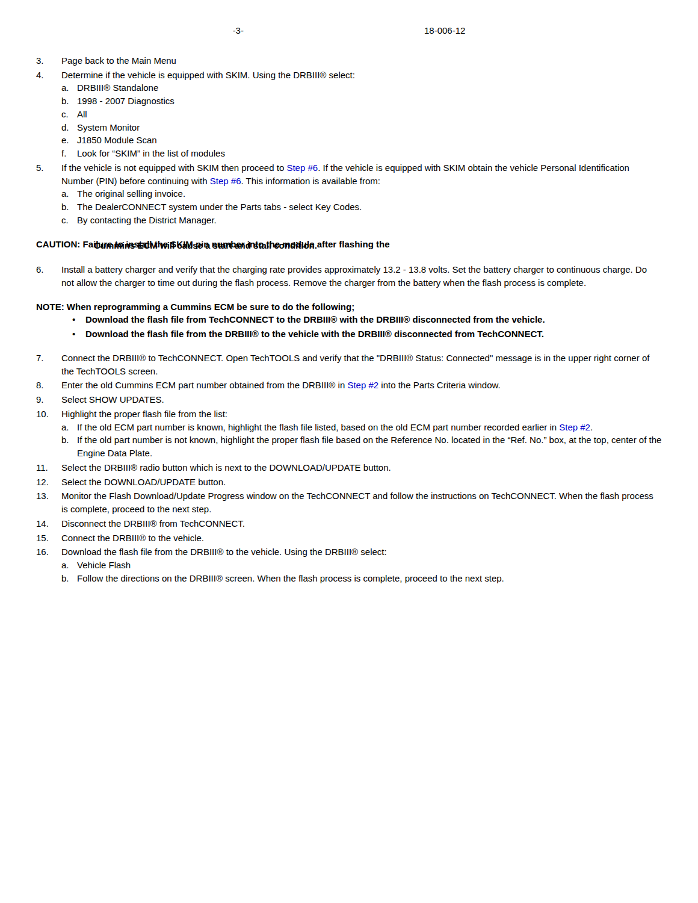-3- 18-006-12
3. Page back to the Main Menu
4. Determine if the vehicle is equipped with SKIM. Using the DRBIII® select:
a. DRBIII® Standalone
b. 1998 - 2007 Diagnostics
c. All
d. System Monitor
e. J1850 Module Scan
f. Look for “SKIM” in the list of modules
5. If the vehicle is not equipped with SKIM then proceed to Step #6. If the vehicle is equipped with SKIM obtain the vehicle Personal Identification Number (PIN) before continuing with Step #6. This information is available from:
a. The original selling invoice.
b. The DealerCONNECT system under the Parts tabs - select Key Codes.
c. By contacting the District Manager.
CAUTION: Failure to install the SKIM pin number into the module after flashing the Cummins ECM will cause a start and stall condition.
6. Install a battery charger and verify that the charging rate provides approximately 13.2 - 13.8 volts. Set the battery charger to continuous charge. Do not allow the charger to time out during the flash process. Remove the charger from the battery when the flash process is complete.
NOTE: When reprogramming a Cummins ECM be sure to do the following;
•Download the flash file from TechCONNECT to the DRBIII® with the DRBIII® disconnected from the vehicle.
•Download the flash file from the DRBIII® to the vehicle with the DRBIII® disconnected from TechCONNECT.
7. Connect the DRBIII® to TechCONNECT. Open TechTOOLS and verify that the "DRBIII® Status: Connected" message is in the upper right corner of the TechTOOLS screen.
8. Enter the old Cummins ECM part number obtained from the DRBIII® in Step #2 into the Parts Criteria window.
9. Select SHOW UPDATES.
10. Highlight the proper flash file from the list:
a. If the old ECM part number is known, highlight the flash file listed, based on the old ECM part number recorded earlier in Step #2.
b. If the old part number is not known, highlight the proper flash file based on the Reference No. located in the “Ref. No.” box, at the top, center of the Engine Data Plate.
11. Select the DRBIII® radio button which is next to the DOWNLOAD/UPDATE button.
12. Select the DOWNLOAD/UPDATE button.
13. Monitor the Flash Download/Update Progress window on the TechCONNECT and follow the instructions on TechCONNECT. When the flash process is complete, proceed to the next step.
14. Disconnect the DRBIII® from TechCONNECT.
15. Connect the DRBIII® to the vehicle.
16. Download the flash file from the DRBIII® to the vehicle. Using the DRBIII® select:
a. Vehicle Flash
b. Follow the directions on the DRBIII® screen. When the flash process is complete, proceed to the next step.